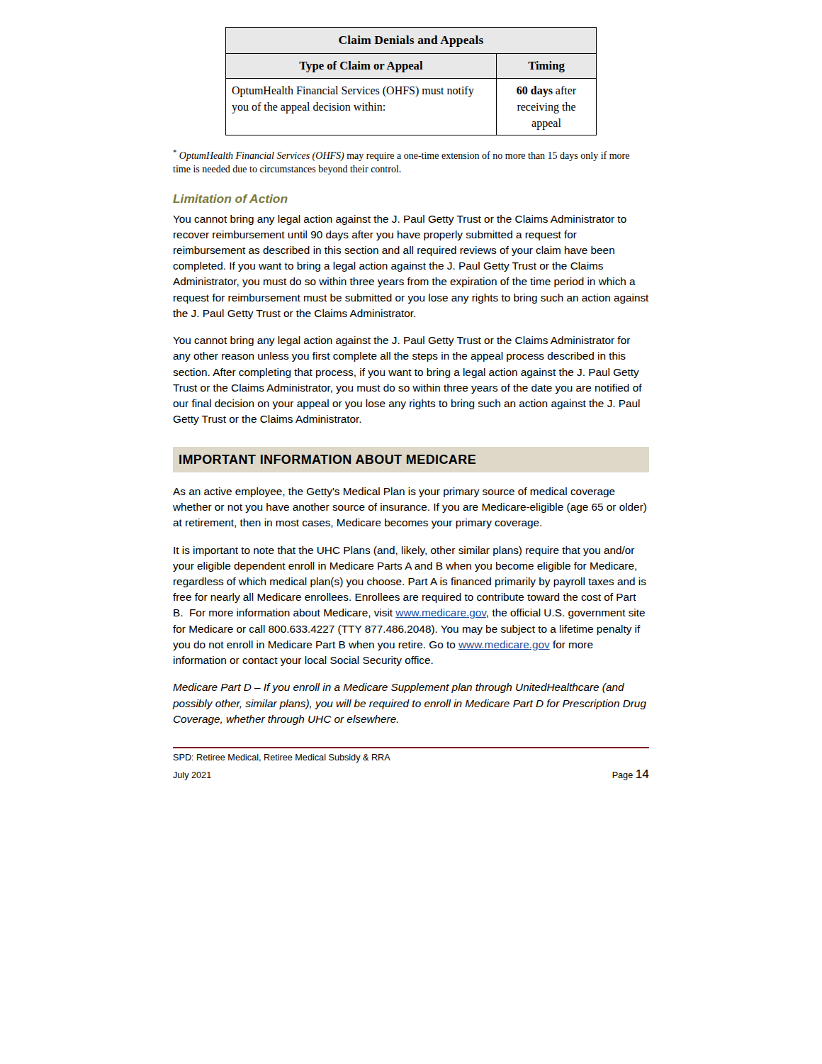| Claim Denials and Appeals |
| --- |
| Type of Claim or Appeal | Timing |
| OptumHealth Financial Services (OHFS) must notify you of the appeal decision within: | 60 days after receiving the appeal |
* OptumHealth Financial Services (OHFS) may require a one-time extension of no more than 15 days only if more time is needed due to circumstances beyond their control.
Limitation of Action
You cannot bring any legal action against the J. Paul Getty Trust or the Claims Administrator to recover reimbursement until 90 days after you have properly submitted a request for reimbursement as described in this section and all required reviews of your claim have been completed. If you want to bring a legal action against the J. Paul Getty Trust or the Claims Administrator, you must do so within three years from the expiration of the time period in which a request for reimbursement must be submitted or you lose any rights to bring such an action against the J. Paul Getty Trust or the Claims Administrator.
You cannot bring any legal action against the J. Paul Getty Trust or the Claims Administrator for any other reason unless you first complete all the steps in the appeal process described in this section. After completing that process, if you want to bring a legal action against the J. Paul Getty Trust or the Claims Administrator, you must do so within three years of the date you are notified of our final decision on your appeal or you lose any rights to bring such an action against the J. Paul Getty Trust or the Claims Administrator.
IMPORTANT INFORMATION ABOUT MEDICARE
As an active employee, the Getty's Medical Plan is your primary source of medical coverage whether or not you have another source of insurance. If you are Medicare-eligible (age 65 or older) at retirement, then in most cases, Medicare becomes your primary coverage.
It is important to note that the UHC Plans (and, likely, other similar plans) require that you and/or your eligible dependent enroll in Medicare Parts A and B when you become eligible for Medicare, regardless of which medical plan(s) you choose. Part A is financed primarily by payroll taxes and is free for nearly all Medicare enrollees. Enrollees are required to contribute toward the cost of Part B. For more information about Medicare, visit www.medicare.gov, the official U.S. government site for Medicare or call 800.633.4227 (TTY 877.486.2048). You may be subject to a lifetime penalty if you do not enroll in Medicare Part B when you retire. Go to www.medicare.gov for more information or contact your local Social Security office.
Medicare Part D – If you enroll in a Medicare Supplement plan through UnitedHealthcare (and possibly other, similar plans), you will be required to enroll in Medicare Part D for Prescription Drug Coverage, whether through UHC or elsewhere.
SPD: Retiree Medical, Retiree Medical Subsidy & RRA
July 2021
Page 14